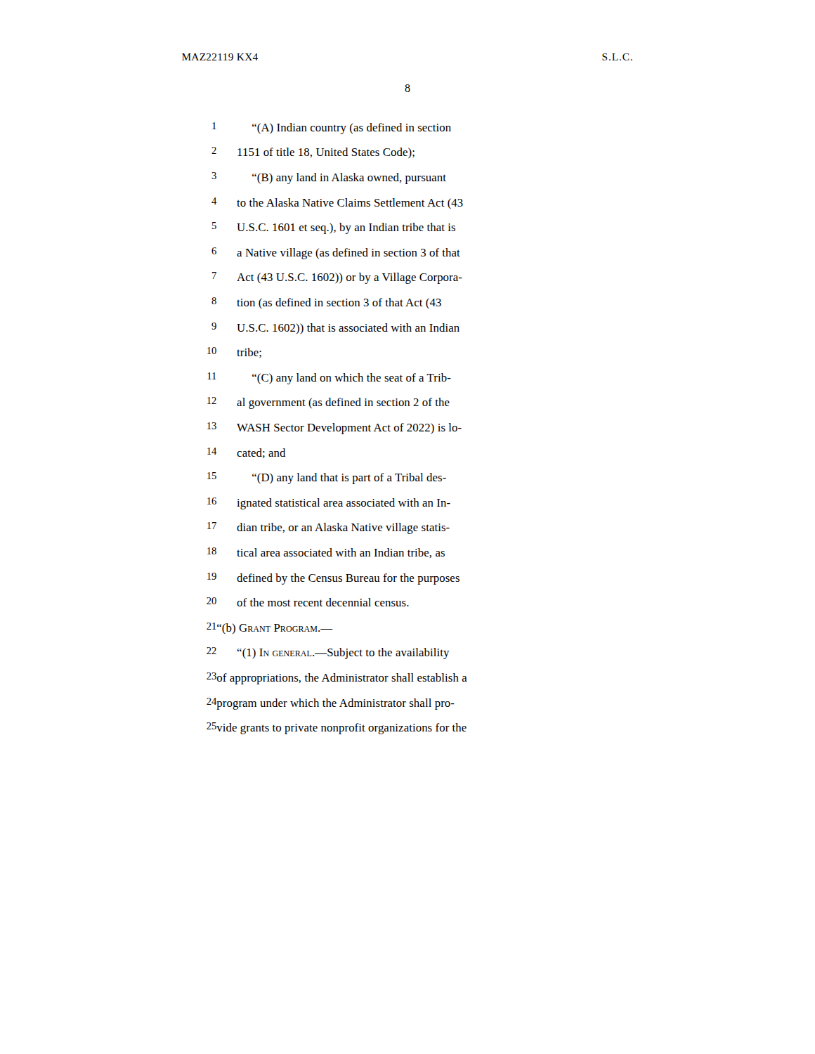MAZ22119 KX4 S.L.C.
8
| 1 | “(A) Indian country (as defined in section |
| 2 | 1151 of title 18, United States Code); |
| 3 | “(B) any land in Alaska owned, pursuant |
| 4 | to the Alaska Native Claims Settlement Act (43 |
| 5 | U.S.C. 1601 et seq.), by an Indian tribe that is |
| 6 | a Native village (as defined in section 3 of that |
| 7 | Act (43 U.S.C. 1602)) or by a Village Corpora- |
| 8 | tion (as defined in section 3 of that Act (43 |
| 9 | U.S.C. 1602)) that is associated with an Indian |
| 10 | tribe; |
| 11 | “(C) any land on which the seat of a Trib- |
| 12 | al government (as defined in section 2 of the |
| 13 | WASH Sector Development Act of 2022) is lo- |
| 14 | cated; and |
| 15 | “(D) any land that is part of a Tribal des- |
| 16 | ignated statistical area associated with an In- |
| 17 | dian tribe, or an Alaska Native village statis- |
| 18 | tical area associated with an Indian tribe, as |
| 19 | defined by the Census Bureau for the purposes |
| 20 | of the most recent decennial census. |
| 21 | “(b) Grant Program. — |
| 22 | “(1) In general. —Subject to the availability |
| 23 | of appropriations, the Administrator shall establish a |
| 24 | program under which the Administrator shall pro- |
| 25 | vide grants to private nonprofit organizations for the |